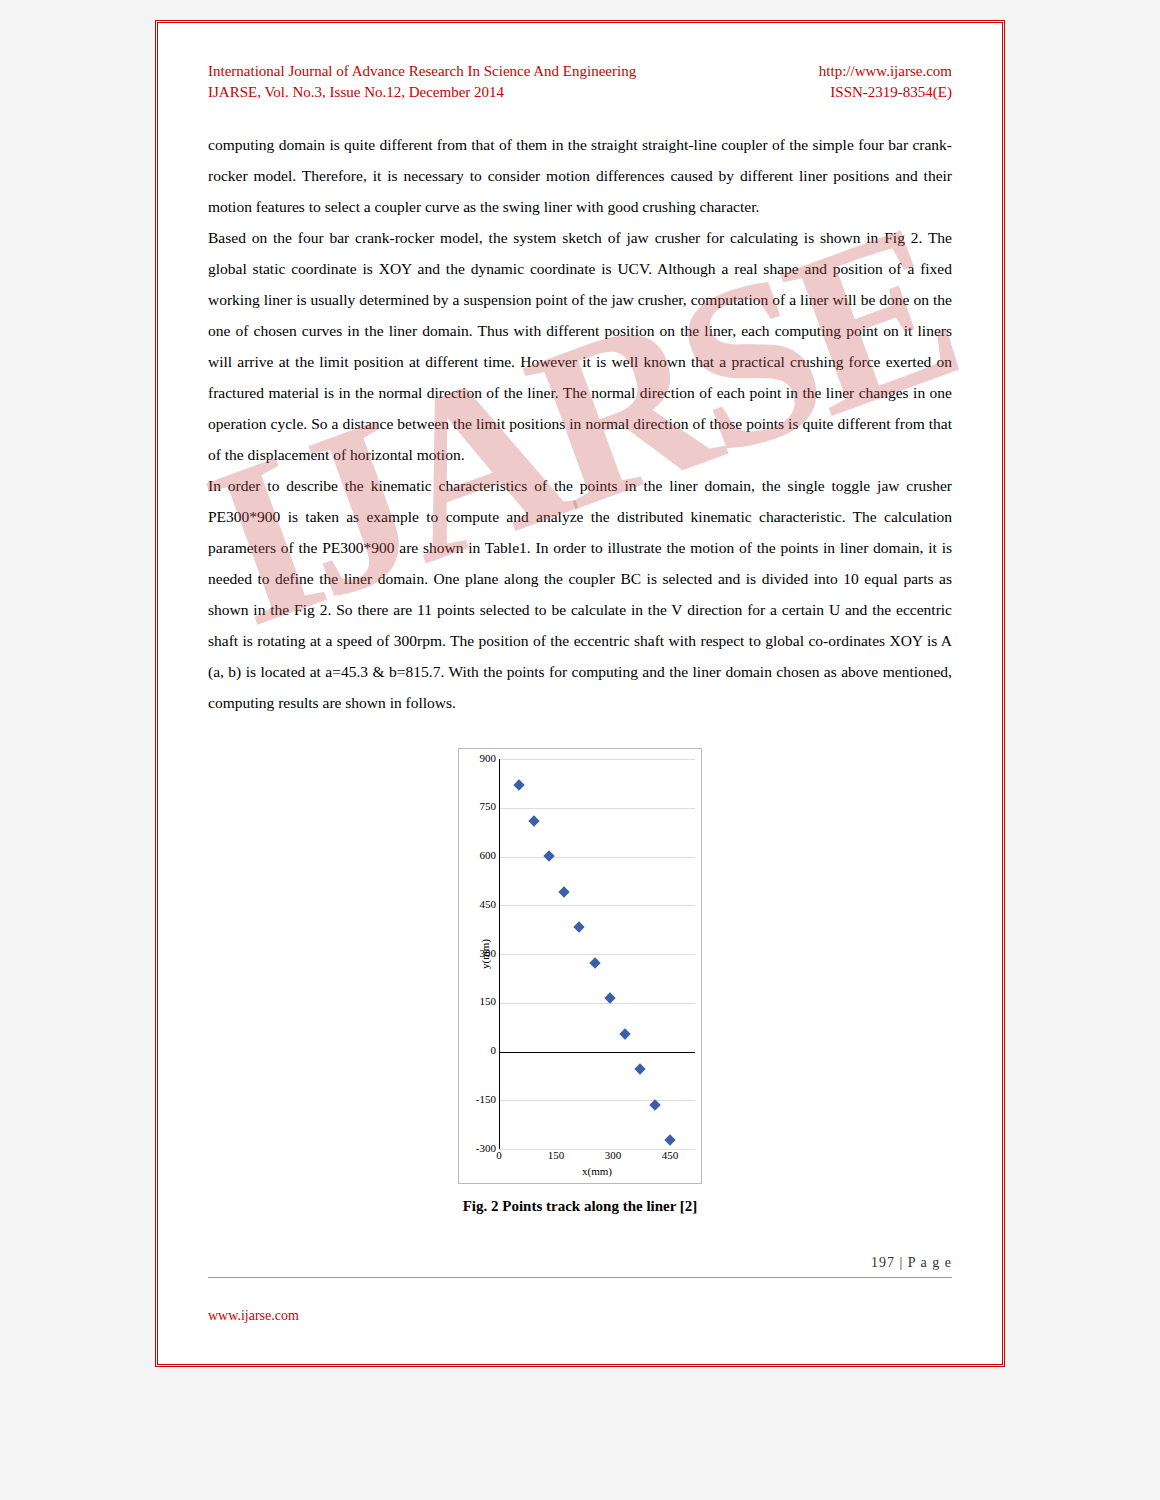IJARSE
International Journal of Advance Research In Science And Engineering http://www.ijarse.com
IJARSE, Vol. No.3, Issue No.12, December 2014 ISSN-2319-8354(E)
computing domain is quite different from that of them in the straight straight-line coupler of the simple four bar crank-rocker model. Therefore, it is necessary to consider motion differences caused by different liner positions and their motion features to select a coupler curve as the swing liner with good crushing character.
Based on the four bar crank-rocker model, the system sketch of jaw crusher for calculating is shown in Fig 2. The global static coordinate is XOY and the dynamic coordinate is UCV. Although a real shape and position of a fixed working liner is usually determined by a suspension point of the jaw crusher, computation of a liner will be done on the one of chosen curves in the liner domain. Thus with different position on the liner, each computing point on it liners will arrive at the limit position at different time. However it is well known that a practical crushing force exerted on fractured material is in the normal direction of the liner. The normal direction of each point in the liner changes in one operation cycle. So a distance between the limit positions in normal direction of those points is quite different from that of the displacement of horizontal motion.
In order to describe the kinematic characteristics of the points in the liner domain, the single toggle jaw crusher PE300*900 is taken as example to compute and analyze the distributed kinematic characteristic. The calculation parameters of the PE300*900 are shown in Table1. In order to illustrate the motion of the points in liner domain, it is needed to define the liner domain. One plane along the coupler BC is selected and is divided into 10 equal parts as shown in the Fig 2. So there are 11 points selected to be calculate in the V direction for a certain U and the eccentric shaft is rotating at a speed of 300rpm. The position of the eccentric shaft with respect to global co-ordinates XOY is A (a, b) is located at a=45.3 & b=815.7. With the points for computing and the liner domain chosen as above mentioned, computing results are shown in follows.
y(mm)
900
750
600
450
300
150
0
-150
-300
0 150 300 450
x(mm)
Fig. 2 Points track along the liner [2]
197 | P a g e
www.ijarse.com